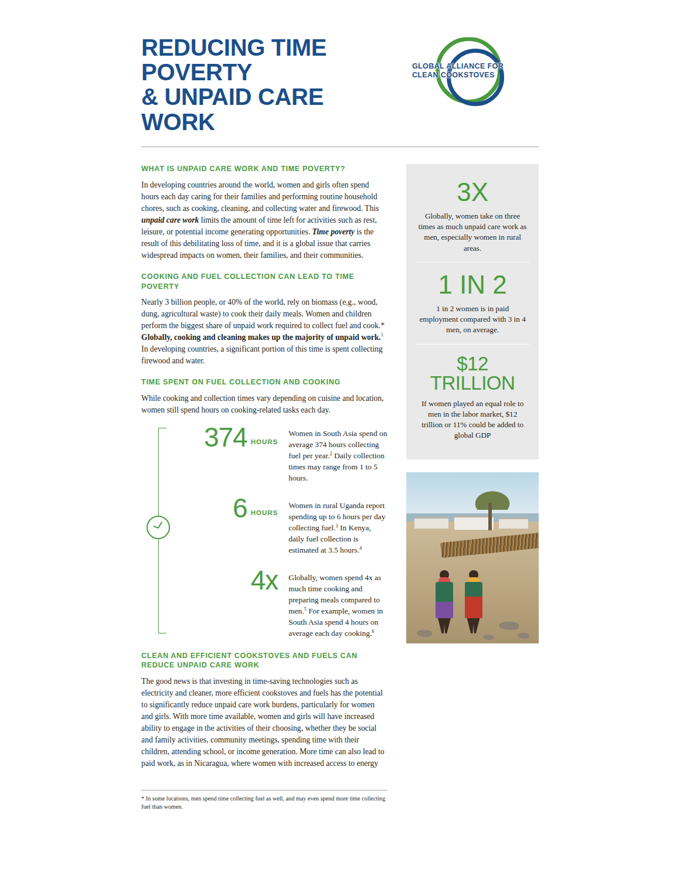Reducing Time Poverty
& Unpaid Care Work
Global Alliance for
Clean Cookstoves
What is unpaid care work and time poverty?
In developing countries around the world, women and girls often spend hours each day caring for their families and performing routine household chores, such as cooking, cleaning, and collecting water and firewood. This unpaid care work limits the amount of time left for activities such as rest, leisure, or potential income generating opportunities. Time poverty is the result of this debilitating loss of time, and it is a global issue that carries widespread impacts on women, their families, and their communities.
Cooking and fuel collection can lead to time poverty
Nearly 3 billion people, or 40% of the world, rely on biomass (e.g., wood, dung, agricultural waste) to cook their daily meals. Women and children perform the biggest share of unpaid work required to collect fuel and cook.* Globally, cooking and cleaning makes up the majority of unpaid work.1 In developing countries, a significant portion of this time is spent collecting firewood and water.
Time spent on fuel collection and cooking
While cooking and collection times vary depending on cuisine and location, women still spend hours on cooking-related tasks each day.
374 HOURS
Women in South Asia spend on average 374 hours collecting fuel per year.2 Daily collection times may range from 1 to 5 hours.
6 HOURS
Women in rural Uganda report spending up to 6 hours per day collecting fuel.3 In Kenya, daily fuel collection is estimated at 3.5 hours.4
4x
Globally, women spend 4x as much time cooking and preparing meals compared to men.5 For example, women in South Asia spend 4 hours on average each day cooking.6
Clean and efficient cookstoves and fuels can
reduce unpaid care work
The good news is that investing in time-saving technologies such as electricity and cleaner, more efficient cookstoves and fuels has the potential to significantly reduce unpaid care work burdens, particularly for women and girls. With more time available, women and girls will have increased ability to engage in the activities of their choosing, whether they be social and family activities, community meetings, spending time with their children, attending school, or income generation. More time can also lead to paid work, as in Nicaragua, where women with increased access to energy
3X
Globally, women take on three times as much unpaid care work as men, especially women in rural areas.
1 IN 2
1 in 2 women is in paid employment compared with 3 in 4 men, on average.
$12 TRILLION
If women played an equal role to men in the labor market, $12 trillion or 11% could be added to global GDP
* In some locations, men spend time collecting fuel as well, and may even spend more time collecting fuel than women.